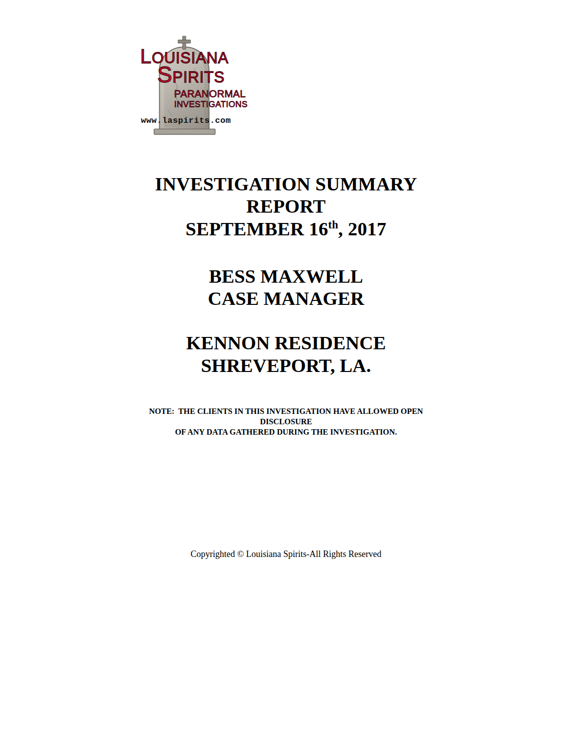LOUISIANA SPIRITS PARANORMAL INVESTIGATIONS www.laspirits.com
INVESTIGATION SUMMARY REPORT
SEPTEMBER 16th, 2017
BESS MAXWELL
CASE MANAGER
KENNON RESIDENCE
SHREVEPORT, LA.
NOTE: THE CLIENTS IN THIS INVESTIGATION HAVE ALLOWED OPEN DISCLOSURE
OF ANY DATA GATHERED DURING THE INVESTIGATION.
Copyrighted © Louisiana Spirits-All Rights Reserved